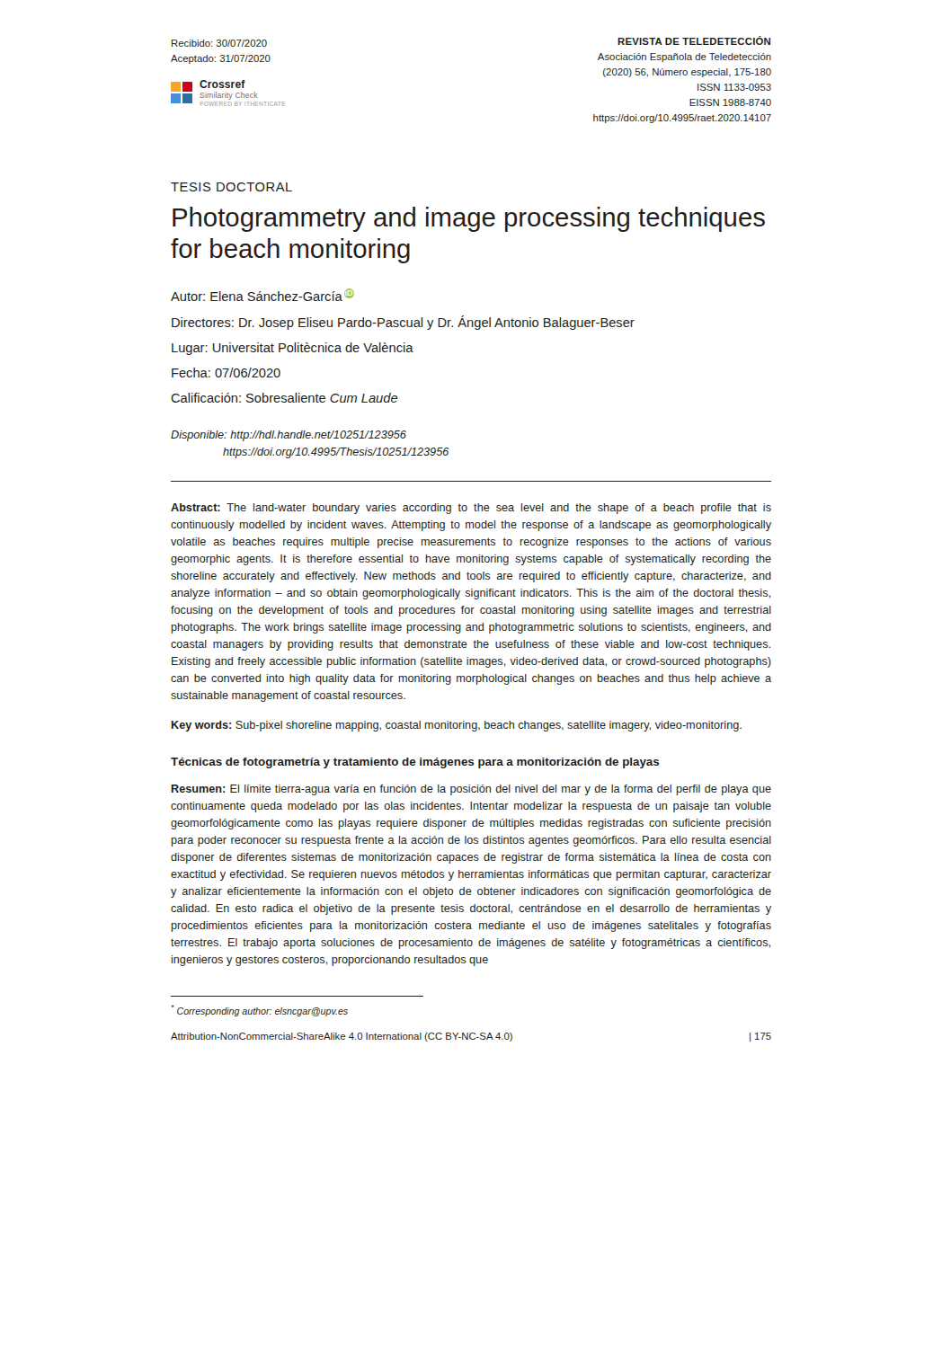Recibido: 30/07/2020
Aceptado: 31/07/2020
Crossref
Similarity Check
Powered by iThenticate
Revista de Teledetección
Asociación Española de Teledetección
(2020) 56, Número especial, 175-180
ISSN 1133-0953
EISSN 1988-8740
https://doi.org/10.4995/raet.2020.14107
TESIS DOCTORAL
Photogrammetry and image processing techniques for beach monitoring
Autor: Elena Sánchez-GarcíaiD
Directores: Dr. Josep Eliseu Pardo-Pascual y Dr. Ángel Antonio Balaguer-Beser
Lugar: Universitat Politècnica de València
Fecha: 07/06/2020
Calificación: Sobresaliente Cum Laude
Disponible: http://hdl.handle.net/10251/123956 https://doi.org/10.4995/Thesis/10251/123956
Abstract: The land-water boundary varies according to the sea level and the shape of a beach profile that is continuously modelled by incident waves. Attempting to model the response of a landscape as geomorphologically volatile as beaches requires multiple precise measurements to recognize responses to the actions of various geomorphic agents. It is therefore essential to have monitoring systems capable of systematically recording the shoreline accurately and effectively. New methods and tools are required to efficiently capture, characterize, and analyze information – and so obtain geomorphologically significant indicators. This is the aim of the doctoral thesis, focusing on the development of tools and procedures for coastal monitoring using satellite images and terrestrial photographs. The work brings satellite image processing and photogrammetric solutions to scientists, engineers, and coastal managers by providing results that demonstrate the usefulness of these viable and low-cost techniques. Existing and freely accessible public information (satellite images, video-derived data, or crowd-sourced photographs) can be converted into high quality data for monitoring morphological changes on beaches and thus help achieve a sustainable management of coastal resources.
Key words: Sub-pixel shoreline mapping, coastal monitoring, beach changes, satellite imagery, video-monitoring.
Técnicas de fotogrametría y tratamiento de imágenes para a monitorización de playas
Resumen: El límite tierra-agua varía en función de la posición del nivel del mar y de la forma del perfil de playa que continuamente queda modelado por las olas incidentes. Intentar modelizar la respuesta de un paisaje tan voluble geomorfológicamente como las playas requiere disponer de múltiples medidas registradas con suficiente precisión para poder reconocer su respuesta frente a la acción de los distintos agentes geomórficos. Para ello resulta esencial disponer de diferentes sistemas de monitorización capaces de registrar de forma sistemática la línea de costa con exactitud y efectividad. Se requieren nuevos métodos y herramientas informáticas que permitan capturar, caracterizar y analizar eficientemente la información con el objeto de obtener indicadores con significación geomorfológica de calidad. En esto radica el objetivo de la presente tesis doctoral, centrándose en el desarrollo de herramientas y procedimientos eficientes para la monitorización costera mediante el uso de imágenes satelitales y fotografías terrestres. El trabajo aporta soluciones de procesamiento de imágenes de satélite y fotogramétricas a científicos, ingenieros y gestores costeros, proporcionando resultados que
* Corresponding author: elsncgar@upv.es
Attribution-NonCommercial-ShareAlike 4.0 International (CC BY-NC-SA 4.0)
| 175